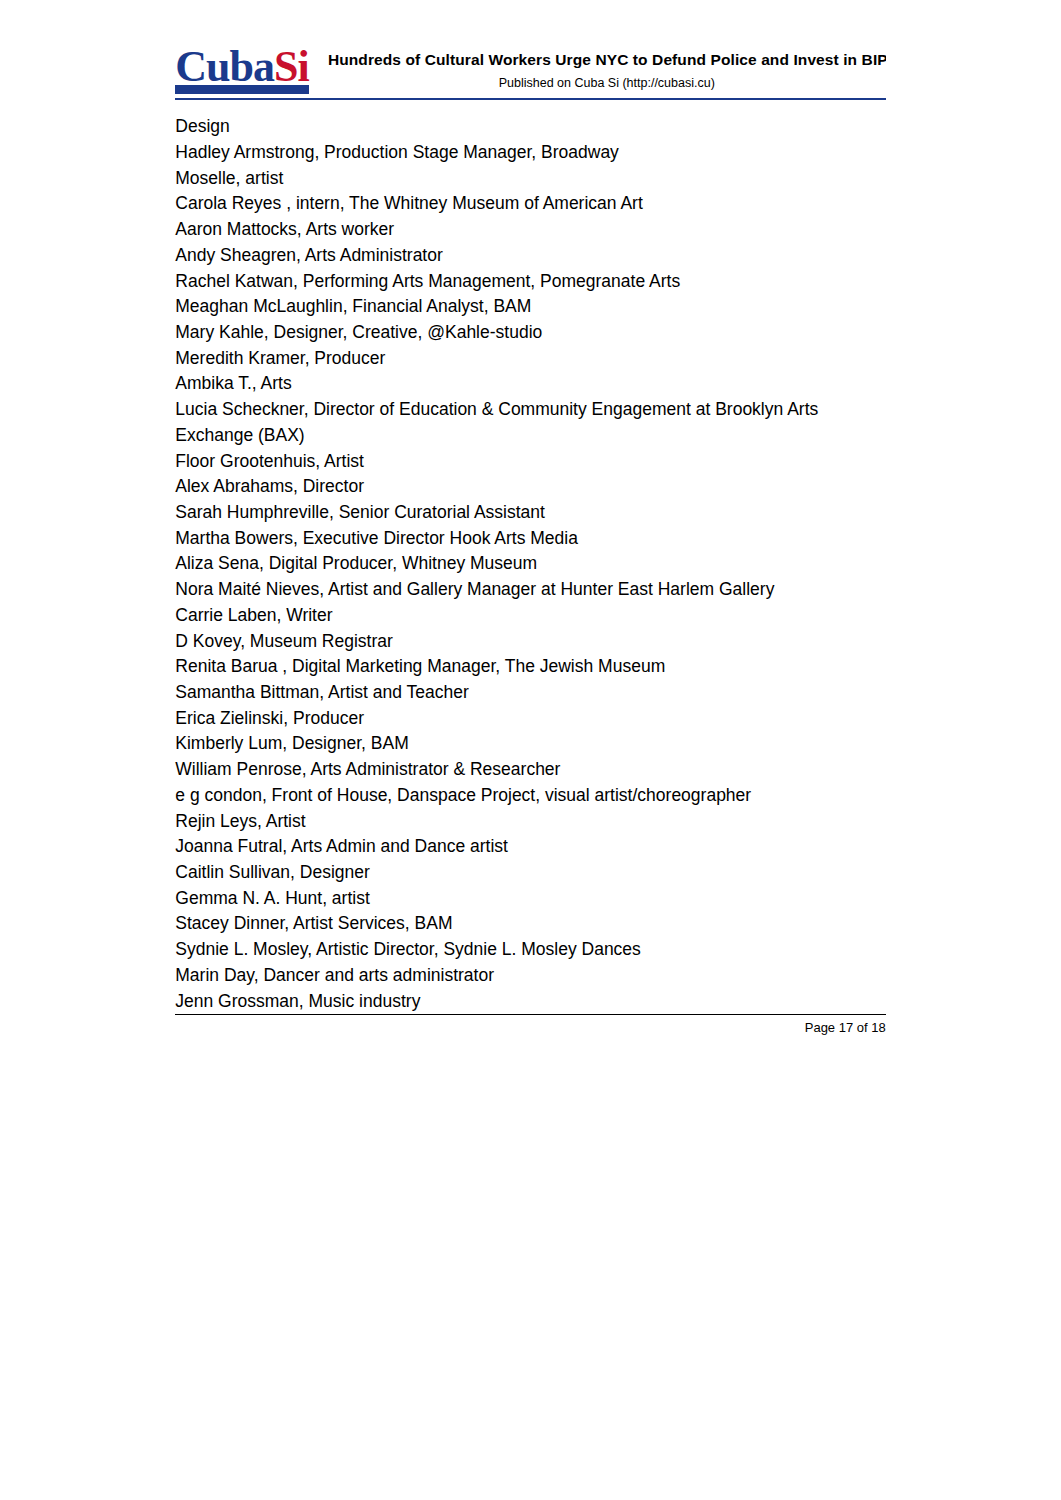CubaSi
Hundreds of Cultural Workers Urge NYC to Defund Police and Invest in BIPOC
Published on Cuba Si (http://cubasi.cu)
Design
Hadley Armstrong, Production Stage Manager, Broadway
Moselle, artist
Carola Reyes , intern, The Whitney Museum of American Art
Aaron Mattocks, Arts worker
Andy Sheagren, Arts Administrator
Rachel Katwan, Performing Arts Management, Pomegranate Arts
Meaghan McLaughlin, Financial Analyst, BAM
Mary Kahle, Designer, Creative, @Kahle-studio
Meredith Kramer, Producer
Ambika T., Arts
Lucia Scheckner, Director of Education & Community Engagement at Brooklyn Arts Exchange (BAX)
Floor Grootenhuis, Artist
Alex Abrahams, Director
Sarah Humphreville, Senior Curatorial Assistant
Martha Bowers, Executive Director Hook Arts Media
Aliza Sena, Digital Producer, Whitney Museum
Nora Maité Nieves, Artist and Gallery Manager at Hunter East Harlem Gallery
Carrie Laben, Writer
D Kovey, Museum Registrar
Renita Barua , Digital Marketing Manager, The Jewish Museum
Samantha Bittman, Artist and Teacher
Erica Zielinski, Producer
Kimberly Lum, Designer, BAM
William Penrose, Arts Administrator & Researcher
e g condon, Front of House, Danspace Project, visual artist/choreographer
Rejin Leys, Artist
Joanna Futral, Arts Admin and Dance artist
Caitlin Sullivan, Designer
Gemma N. A. Hunt, artist
Stacey Dinner, Artist Services, BAM
Sydnie L. Mosley, Artistic Director, Sydnie L. Mosley Dances
Marin Day, Dancer and arts administrator
Jenn Grossman, Music industry
Page 17 of 18